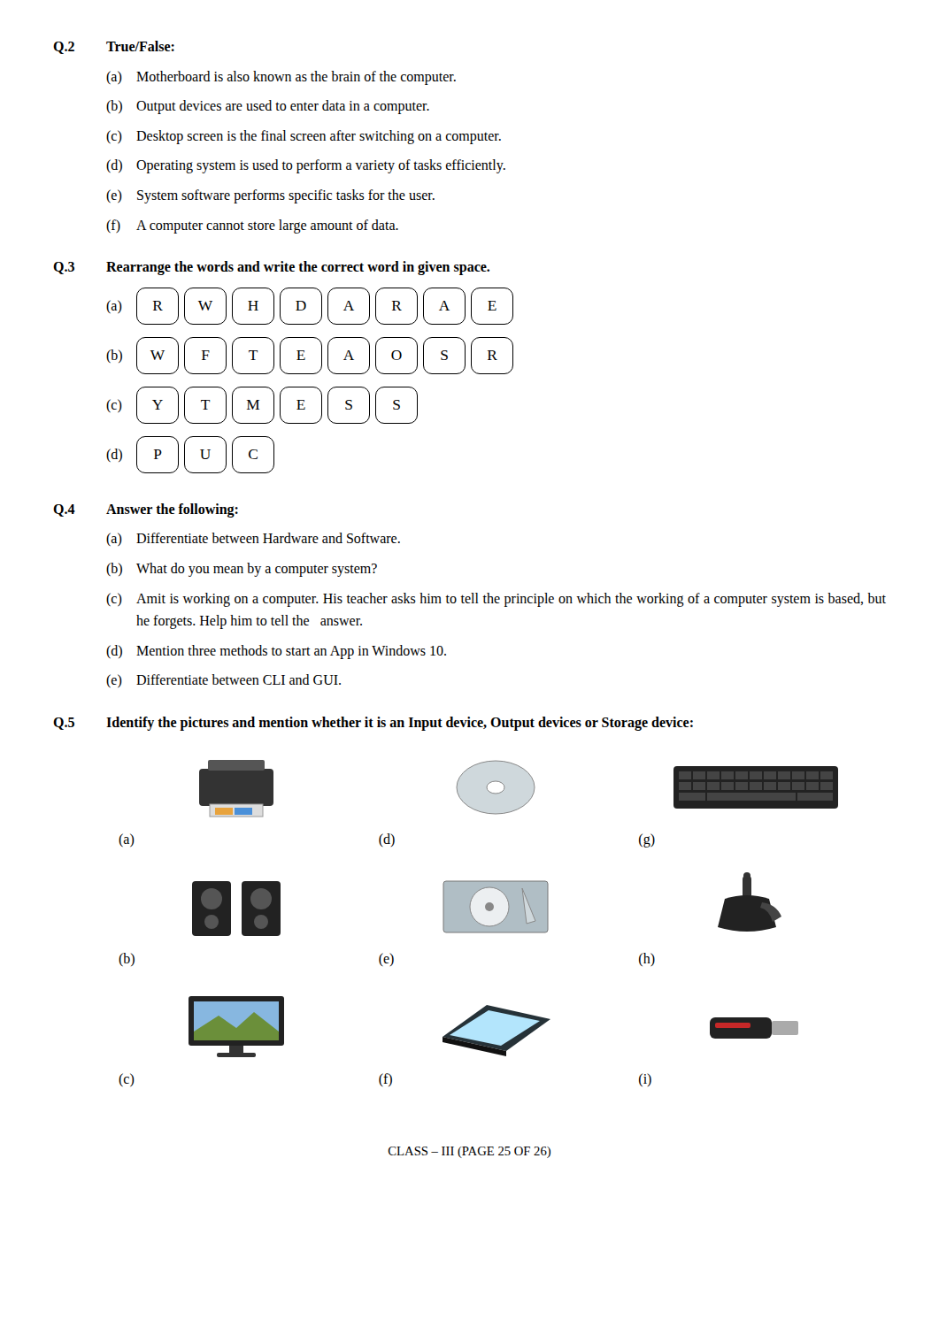Q.2
True/False:
(a) Motherboard is also known as the brain of the computer.
(b) Output devices are used to enter data in a computer.
(c) Desktop screen is the final screen after switching on a computer.
(d) Operating system is used to perform a variety of tasks efficiently.
(e) System software performs specific tasks for the user.
(f) A computer cannot store large amount of data.
Q.3
Rearrange the words and write the correct word in given space.
(a)
R
W
H
D
A
R
A
E
(b)
W
F
T
E
A
O
S
R
(c)
Y
T
M
E
S
S
(d)
P
U
C
Q.4
Answer the following:
(a) Differentiate between Hardware and Software.
(b) What do you mean by a computer system?
(c) Amit is working on a computer. His teacher asks him to tell the principle on which the working of a computer system is based, but he forgets. Help him to tell the answer.
(d) Mention three methods to start an App in Windows 10.
(e) Differentiate between CLI and GUI.
Q.5
Identify the pictures and mention whether it is an Input device, Output devices or Storage device:
| (a) | (d) | (g) |
| (b) | (e) | (h) |
| (c) | (f) | (i) |
CLASS – III (PAGE 25 OF 26)